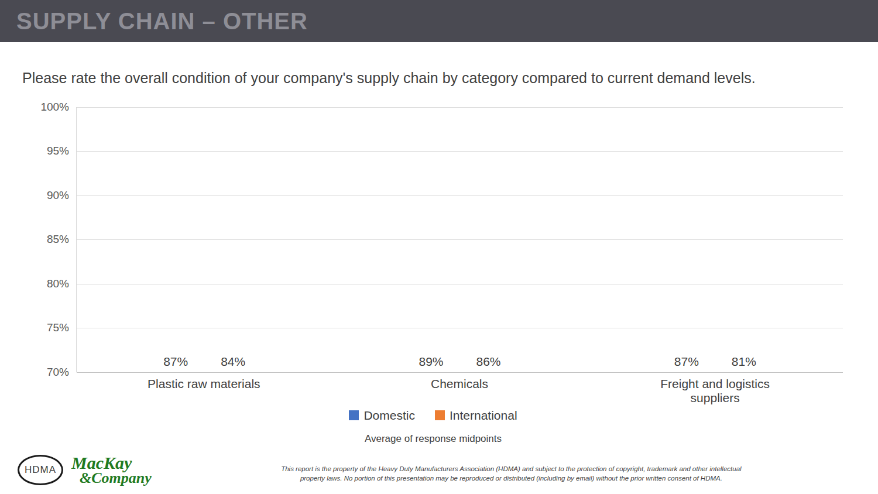Supply Chain – Other
Please rate the overall condition of your company's supply chain by category compared to current demand levels.
100% 95% 90% 85% 80% 75% 70%
87%
84%
89%
86%
87%
81%
Plastic raw materials
Chemicals
Freight and logistics suppliers
Domestic International
Average of response midpoints
HDMA
MacKay
&Company
This report is the property of the Heavy Duty Manufacturers Association (HDMA) and subject to the protection of copyright, trademark and other intellectual
property laws. No portion of this presentation may be reproduced or distributed (including by email) without the prior written consent of HDMA.